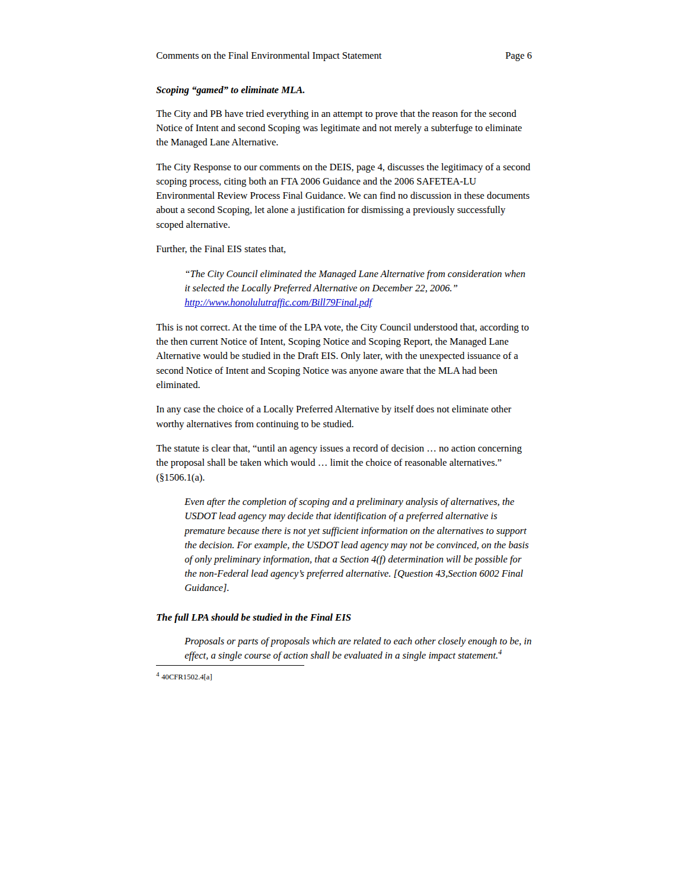Comments on the Final Environmental Impact Statement Page 6
Scoping “gamed” to eliminate MLA.
The City and PB have tried everything in an attempt to prove that the reason for the second Notice of Intent and second Scoping was legitimate and not merely a subterfuge to eliminate the Managed Lane Alternative.
The City Response to our comments on the DEIS, page 4, discusses the legitimacy of a second scoping process, citing both an FTA 2006 Guidance and the 2006 SAFETEA-LU Environmental Review Process Final Guidance. We can find no discussion in these documents about a second Scoping, let alone a justification for dismissing a previously successfully scoped alternative.
Further, the Final EIS states that,
“The City Council eliminated the Managed Lane Alternative from consideration when it selected the Locally Preferred Alternative on December 22, 2006.”
http://www.honolulutraffic.com/Bill79Final.pdf
This is not correct. At the time of the LPA vote, the City Council understood that, according to the then current Notice of Intent, Scoping Notice and Scoping Report, the Managed Lane Alternative would be studied in the Draft EIS. Only later, with the unexpected issuance of a second Notice of Intent and Scoping Notice was anyone aware that the MLA had been eliminated.
In any case the choice of a Locally Preferred Alternative by itself does not eliminate other worthy alternatives from continuing to be studied.
The statute is clear that, “until an agency issues a record of decision … no action concerning the proposal shall be taken which would … limit the choice of reasonable alternatives.” (§1506.1(a).
Even after the completion of scoping and a preliminary analysis of alternatives, the USDOT lead agency may decide that identification of a preferred alternative is premature because there is not yet sufficient information on the alternatives to support the decision. For example, the USDOT lead agency may not be convinced, on the basis of only preliminary information, that a Section 4(f) determination will be possible for the non-Federal lead agency’s preferred alternative. [Question 43,Section 6002 Final Guidance].
The full LPA should be studied in the Final EIS
Proposals or parts of proposals which are related to each other closely enough to be, in effect, a single course of action shall be evaluated in a single impact statement.4
440CFR1502.4[a]